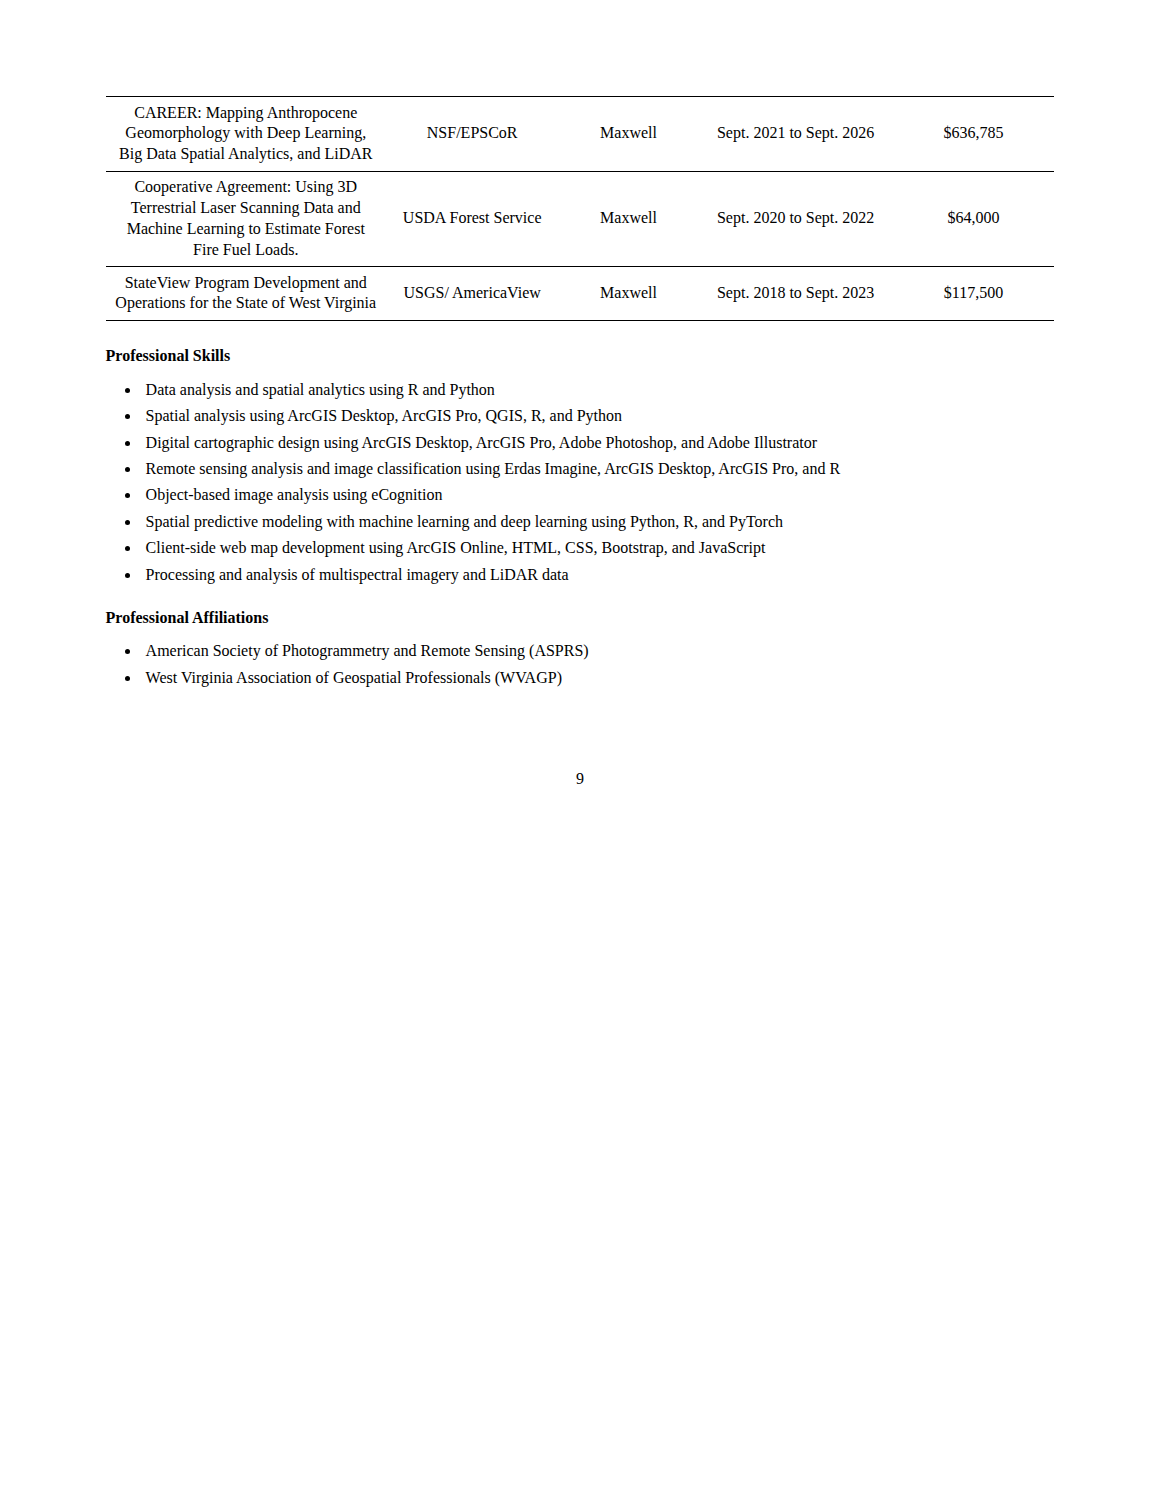| CAREER: Mapping Anthropocene Geomorphology with Deep Learning, Big Data Spatial Analytics, and LiDAR | NSF/EPSCoR | Maxwell | Sept. 2021 to Sept. 2026 | $636,785 |
| Cooperative Agreement: Using 3D Terrestrial Laser Scanning Data and Machine Learning to Estimate Forest Fire Fuel Loads. | USDA Forest Service | Maxwell | Sept. 2020 to Sept. 2022 | $64,000 |
| StateView Program Development and Operations for the State of West Virginia | USGS/ AmericaView | Maxwell | Sept. 2018 to Sept. 2023 | $117,500 |
Professional Skills
Data analysis and spatial analytics using R and Python
Spatial analysis using ArcGIS Desktop, ArcGIS Pro, QGIS, R, and Python
Digital cartographic design using ArcGIS Desktop, ArcGIS Pro, Adobe Photoshop, and Adobe Illustrator
Remote sensing analysis and image classification using Erdas Imagine, ArcGIS Desktop, ArcGIS Pro, and R
Object-based image analysis using eCognition
Spatial predictive modeling with machine learning and deep learning using Python, R, and PyTorch
Client-side web map development using ArcGIS Online, HTML, CSS, Bootstrap, and JavaScript
Processing and analysis of multispectral imagery and LiDAR data
Professional Affiliations
American Society of Photogrammetry and Remote Sensing (ASPRS)
West Virginia Association of Geospatial Professionals (WVAGP)
9